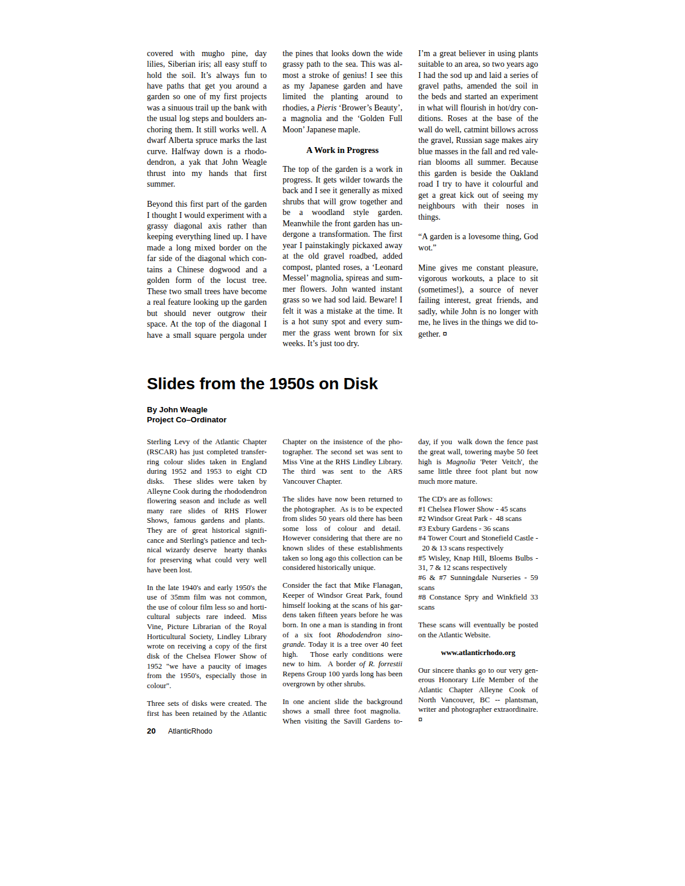covered with mugho pine, day lilies, Siberian iris; all easy stuff to hold the soil. It’s always fun to have paths that get you around a garden so one of my first projects was a sinuous trail up the bank with the usual log steps and boulders anchoring them. It still works well. A dwarf Alberta spruce marks the last curve. Halfway down is a rhododendron, a yak that John Weagle thrust into my hands that first summer.
Beyond this first part of the garden I thought I would experiment with a grassy diagonal axis rather than keeping everything lined up. I have made a long mixed border on the far side of the diagonal which contains a Chinese dogwood and a golden form of the locust tree. These two small trees have become a real feature looking up the garden but should never outgrow their space. At the top of the diagonal I have a small square pergola under the pines that looks down the wide grassy path to the sea. This was almost a stroke of genius! I see this as my Japanese garden and have limited the planting around to rhodies, a Pieris ‘Brower’s Beauty’, a magnolia and the ‘Golden Full Moon’ Japanese maple.
A Work in Progress
The top of the garden is a work in progress. It gets wilder towards the back and I see it generally as mixed shrubs that will grow together and be a woodland style garden. Meanwhile the front garden has undergone a transformation. The first year I painstakingly pickaxed away at the old gravel roadbed, added compost, planted roses, a ‘Leonard Messel’ magnolia, spireas and summer flowers. John wanted instant grass so we had sod laid. Beware! I felt it was a mistake at the time. It is a hot suny spot and every summer the grass went brown for six weeks. It’s just too dry.
I’m a great believer in using plants suitable to an area, so two years ago I had the sod up and laid a series of gravel paths, amended the soil in the beds and started an experiment in what will flourish in hot/dry conditions. Roses at the base of the wall do well, catmint billows across the gravel, Russian sage makes airy blue masses in the fall and red valerian blooms all summer. Because this garden is beside the Oakland road I try to have it colourful and get a great kick out of seeing my neighbours with their noses in things.
“A garden is a lovesome thing, God wot.”
Mine gives me constant pleasure, vigorous workouts, a place to sit (sometimes!), a source of never failing interest, great friends, and sadly, while John is no longer with me, he lives in the things we did together. ¤
Slides from the 1950s on Disk
By John Weagle
Project Co–Ordinator
Sterling Levy of the Atlantic Chapter (RSCAR) has just completed transferring colour slides taken in England during 1952 and 1953 to eight CD disks. These slides were taken by Alleyne Cook during the rhododendron flowering season and include as well many rare slides of RHS Flower Shows, famous gardens and plants. They are of great historical significance and Sterling's patience and technical wizardy deserve hearty thanks for preserving what could very well have been lost.
In the late 1940's and early 1950's the use of 35mm film was not common, the use of colour film less so and horticultural subjects rare indeed. Miss Vine, Picture Librarian of the Royal Horticultural Society, Lindley Library wrote on receiving a copy of the first disk of the Chelsea Flower Show of 1952 "we have a paucity of images from the 1950's, especially those in colour".
Three sets of disks were created. The first has been retained by the Atlantic Chapter on the insistence of the photographer. The second set was sent to Miss Vine at the RHS Lindley Library. The third was sent to the ARS Vancouver Chapter.
The slides have now been returned to the photographer. As is to be expected from slides 50 years old there has been some loss of colour and detail. However considering that there are no known slides of these establishments taken so long ago this collection can be considered historically unique.
Consider the fact that Mike Flanagan, Keeper of Windsor Great Park, found himself looking at the scans of his gardens taken fifteen years before he was born. In one a man is standing in front of a six foot Rhododendron sinogrande. Today it is a tree over 40 feet high. Those early conditions were new to him. A border of R. forrestii Repens Group 100 yards long has been overgrown by other shrubs.
In one ancient slide the background shows a small three foot magnolia. When visiting the Savill Gardens today, if you walk down the fence past the great wall, towering maybe 50 feet high is Magnolia 'Peter Veitch', the same little three foot plant but now much more mature.
The CD's are as follows:
#1 Chelsea Flower Show - 45 scans
#2 Windsor Great Park - 48 scans
#3 Exbury Gardens - 36 scans
#4 Tower Court and Stonefield Castle - 20 & 13 scans respectively
#5 Wisley, Knap Hill, Bloems Bulbs - 31, 7 & 12 scans respectively
#6 & #7 Sunningdale Nurseries - 59 scans
#8 Constance Spry and Winkfield 33 scans
These scans will eventually be posted on the Atlantic Website.
www.atlanticrhodo.org
Our sincere thanks go to our very generous Honorary Life Member of the Atlantic Chapter Alleyne Cook of North Vancouver, BC -- plantsman, writer and photographer extraordinaire. ¤
20 AtlanticRhodo